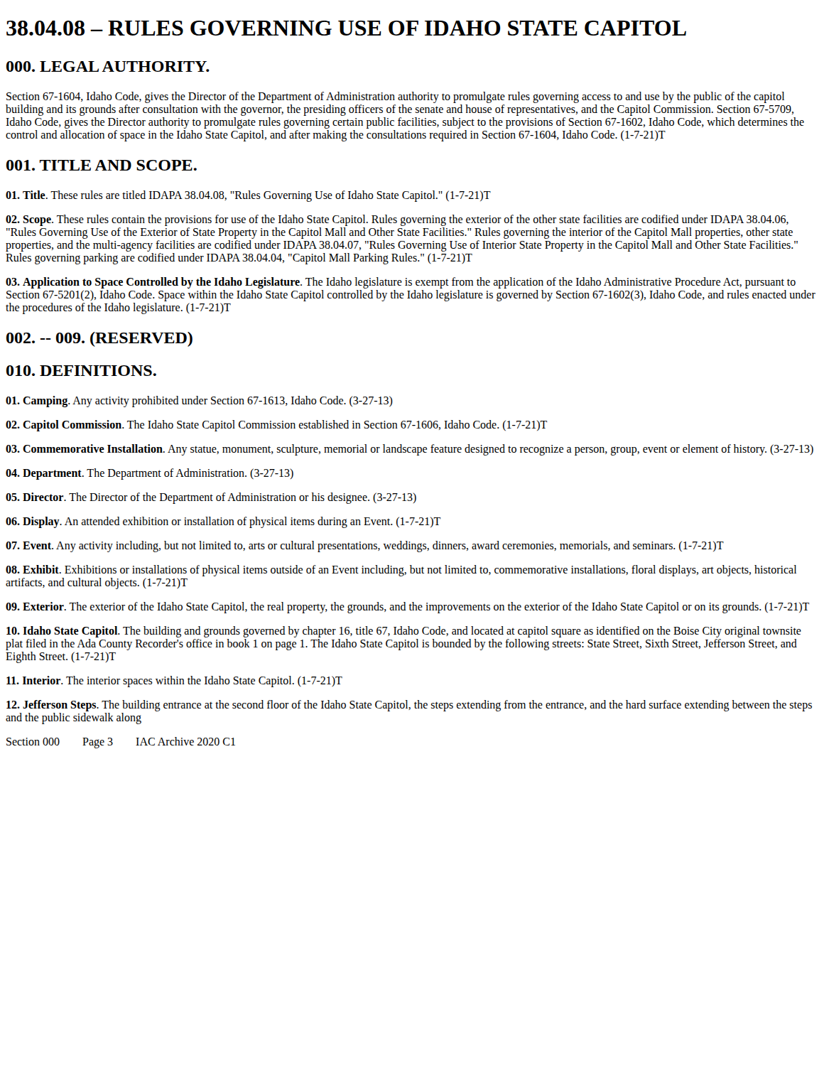38.04.08 – RULES GOVERNING USE OF IDAHO STATE CAPITOL
000. LEGAL AUTHORITY.
Section 67-1604, Idaho Code, gives the Director of the Department of Administration authority to promulgate rules governing access to and use by the public of the capitol building and its grounds after consultation with the governor, the presiding officers of the senate and house of representatives, and the Capitol Commission. Section 67-5709, Idaho Code, gives the Director authority to promulgate rules governing certain public facilities, subject to the provisions of Section 67-1602, Idaho Code, which determines the control and allocation of space in the Idaho State Capitol, and after making the consultations required in Section 67-1604, Idaho Code. (1-7-21)T
001. TITLE AND SCOPE.
01. Title. These rules are titled IDAPA 38.04.08, "Rules Governing Use of Idaho State Capitol." (1-7-21)T
02. Scope. These rules contain the provisions for use of the Idaho State Capitol. Rules governing the exterior of the other state facilities are codified under IDAPA 38.04.06, "Rules Governing Use of the Exterior of State Property in the Capitol Mall and Other State Facilities." Rules governing the interior of the Capitol Mall properties, other state properties, and the multi-agency facilities are codified under IDAPA 38.04.07, "Rules Governing Use of Interior State Property in the Capitol Mall and Other State Facilities." Rules governing parking are codified under IDAPA 38.04.04, "Capitol Mall Parking Rules." (1-7-21)T
03. Application to Space Controlled by the Idaho Legislature. The Idaho legislature is exempt from the application of the Idaho Administrative Procedure Act, pursuant to Section 67-5201(2), Idaho Code. Space within the Idaho State Capitol controlled by the Idaho legislature is governed by Section 67-1602(3), Idaho Code, and rules enacted under the procedures of the Idaho legislature. (1-7-21)T
002. -- 009. (RESERVED)
010. DEFINITIONS.
01. Camping. Any activity prohibited under Section 67-1613, Idaho Code. (3-27-13)
02. Capitol Commission. The Idaho State Capitol Commission established in Section 67-1606, Idaho Code. (1-7-21)T
03. Commemorative Installation. Any statue, monument, sculpture, memorial or landscape feature designed to recognize a person, group, event or element of history. (3-27-13)
04. Department. The Department of Administration. (3-27-13)
05. Director. The Director of the Department of Administration or his designee. (3-27-13)
06. Display. An attended exhibition or installation of physical items during an Event. (1-7-21)T
07. Event. Any activity including, but not limited to, arts or cultural presentations, weddings, dinners, award ceremonies, memorials, and seminars. (1-7-21)T
08. Exhibit. Exhibitions or installations of physical items outside of an Event including, but not limited to, commemorative installations, floral displays, art objects, historical artifacts, and cultural objects. (1-7-21)T
09. Exterior. The exterior of the Idaho State Capitol, the real property, the grounds, and the improvements on the exterior of the Idaho State Capitol or on its grounds. (1-7-21)T
10. Idaho State Capitol. The building and grounds governed by chapter 16, title 67, Idaho Code, and located at capitol square as identified on the Boise City original townsite plat filed in the Ada County Recorder's office in book 1 on page 1. The Idaho State Capitol is bounded by the following streets: State Street, Sixth Street, Jefferson Street, and Eighth Street. (1-7-21)T
11. Interior. The interior spaces within the Idaho State Capitol. (1-7-21)T
12. Jefferson Steps. The building entrance at the second floor of the Idaho State Capitol, the steps extending from the entrance, and the hard surface extending between the steps and the public sidewalk along
Section 000 Page 3 IAC Archive 2020 C1